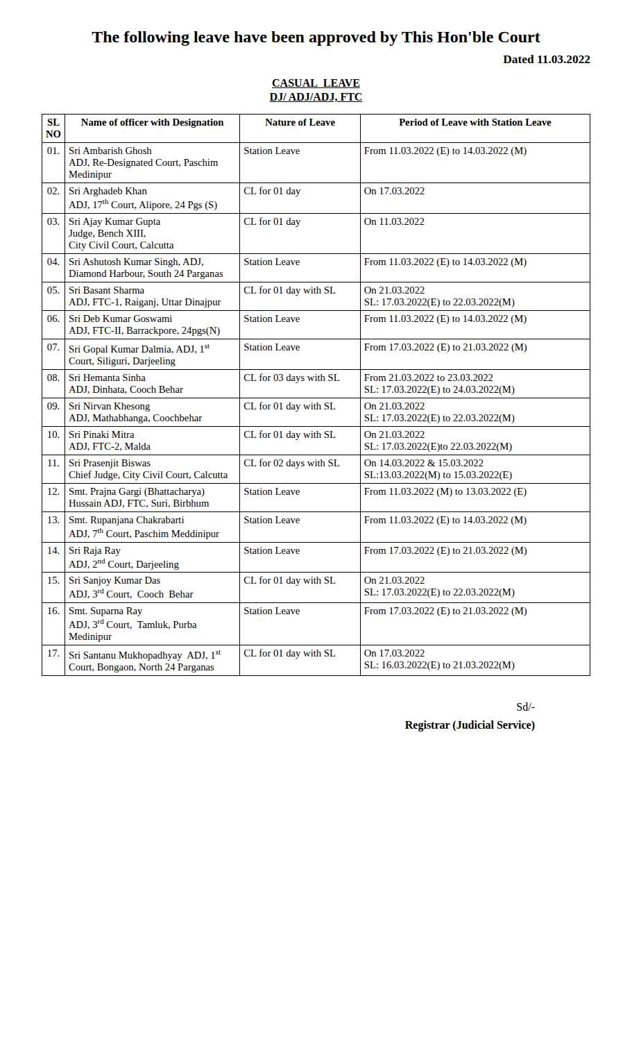The following leave have been approved by This Hon'ble Court
Dated 11.03.2022
CASUAL LEAVE
DJ/ ADJ/ADJ, FTC
| SL NO | Name of officer with Designation | Nature of Leave | Period of Leave with Station Leave |
| --- | --- | --- | --- |
| 01. | Sri Ambarish Ghosh ADJ, Re-Designated Court, Paschim Medinipur | Station Leave | From 11.03.2022 (E) to 14.03.2022 (M) |
| 02. | Sri Arghadeb Khan ADJ, 17 th Court, Alipore, 24 Pgs (S) | CL for 01 day | On 17.03.2022 |
| 03. | Sri Ajay Kumar Gupta Judge, Bench XIII, City Civil Court, Calcutta | CL for 01 day | On 11.03.2022 |
| 04. | Sri Ashutosh Kumar Singh, ADJ, Diamond Harbour, South 24 Parganas | Station Leave | From 11.03.2022 (E) to 14.03.2022 (M) |
| 05. | Sri Basant Sharma ADJ, FTC-1, Raiganj, Uttar Dinajpur | CL for 01 day with SL | On 21.03.2022 SL: 17.03.2022(E) to 22.03.2022(M) |
| 06. | Sri Deb Kumar Goswami ADJ, FTC-II, Barrackpore, 24pgs(N) | Station Leave | From 11.03.2022 (E) to 14.03.2022 (M) |
| 07. | Sri Gopal Kumar Dalmia, ADJ, 1 st Court, Siliguri, Darjeeling | Station Leave | From 17.03.2022 (E) to 21.03.2022 (M) |
| 08. | Sri Hemanta Sinha ADJ, Dinhata, Cooch Behar | CL for 03 days with SL | From 21.03.2022 to 23.03.2022 SL: 17.03.2022(E) to 24.03.2022(M) |
| 09. | Sri Nirvan Khesong ADJ, Mathabhanga, Coochbehar | CL for 01 day with SL | On 21.03.2022 SL: 17.03.2022(E) to 22.03.2022(M) |
| 10. | Sri Pinaki Mitra ADJ, FTC-2, Malda | CL for 01 day with SL | On 21.03.2022 SL: 17.03.2022(E)to 22.03.2022(M) |
| 11. | Sri Prasenjit Biswas Chief Judge, City Civil Court, Calcutta | CL for 02 days with SL | On 14.03.2022 & 15.03.2022 SL:13.03.2022(M) to 15.03.2022(E) |
| 12. | Smt. Prajna Gargi (Bhattacharya) Hussain ADJ, FTC, Suri, Birbhum | Station Leave | From 11.03.2022 (M) to 13.03.2022 (E) |
| 13. | Smt. Rupanjana Chakrabarti ADJ, 7 th Court, Paschim Meddinipur | Station Leave | From 11.03.2022 (E) to 14.03.2022 (M) |
| 14. | Sri Raja Ray ADJ, 2 nd Court, Darjeeling | Station Leave | From 17.03.2022 (E) to 21.03.2022 (M) |
| 15. | Sri Sanjoy Kumar Das ADJ, 3 rd Court, Cooch Behar | CL for 01 day with SL | On 21.03.2022 SL: 17.03.2022(E) to 22.03.2022(M) |
| 16. | Smt. Suparna Ray ADJ, 3 rd Court, Tamluk, Purba Medinipur | Station Leave | From 17.03.2022 (E) to 21.03.2022 (M) |
| 17. | Sri Santanu Mukhopadhyay ADJ, 1 st Court, Bongaon, North 24 Parganas | CL for 01 day with SL | On 17.03.2022 SL: 16.03.2022(E) to 21.03.2022(M) |
Sd/-
Registrar (Judicial Service)